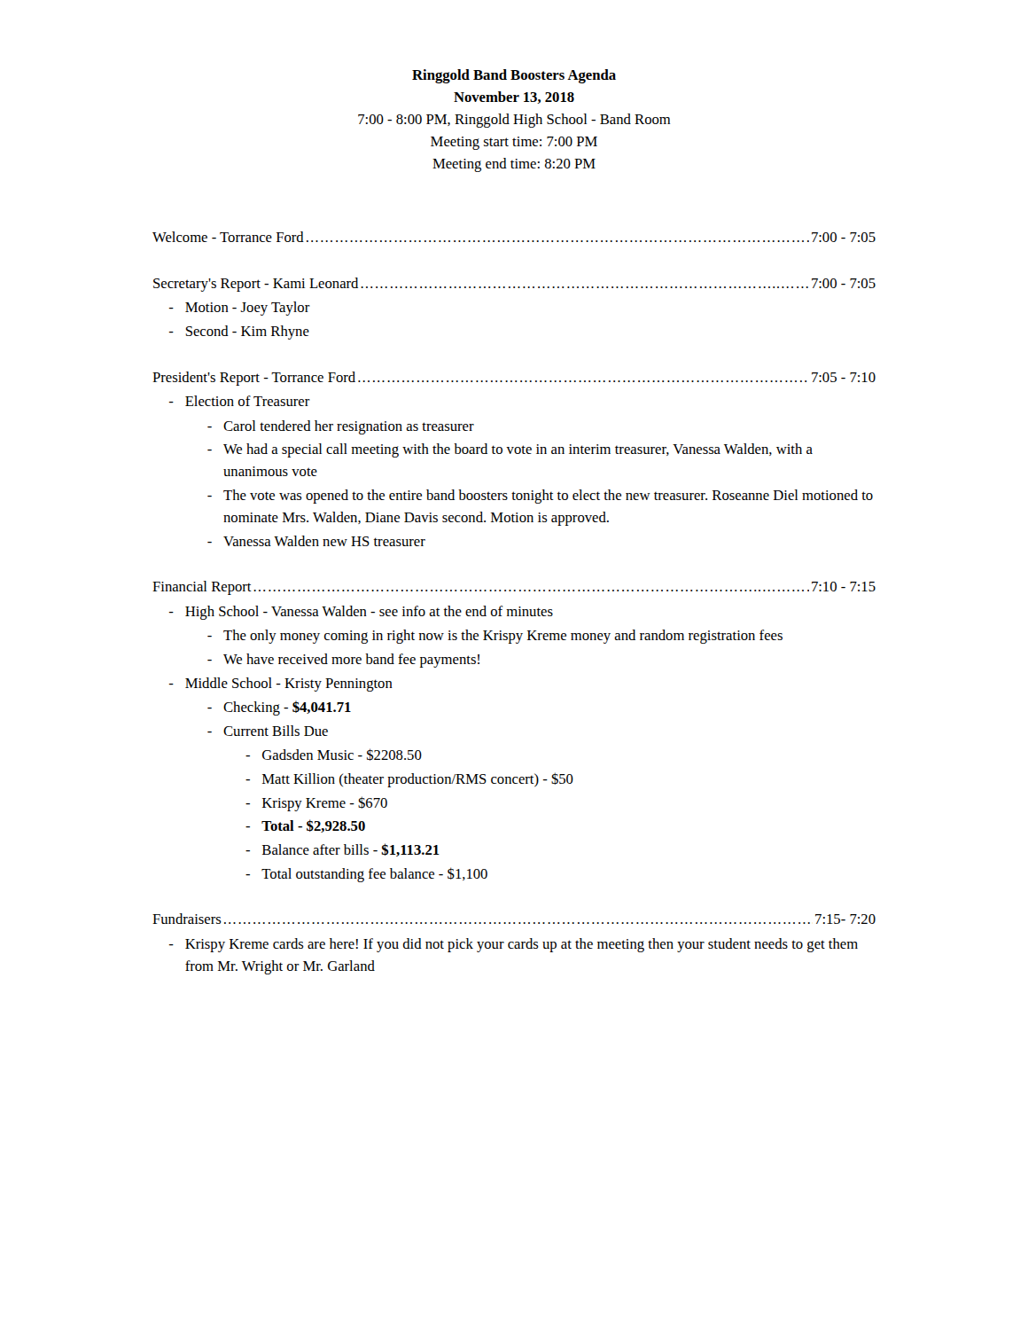Ringgold Band Boosters Agenda
November 13, 2018
7:00 - 8:00 PM, Ringgold High School - Band Room
Meeting start time: 7:00 PM
Meeting end time: 8:20 PM
Welcome - Torrance Ford …………………………………………………………………………………………………………….. 7:00 - 7:05
Secretary's Report - Kami Leonard …………………………………………………………………………..………………….. 7:00 - 7:05
Motion - Joey Taylor
Second - Kim Rhyne
President's Report - Torrance Ford …………………………………………………………………………………………… 7:05 - 7:10
Election of Treasurer
Carol tendered her resignation as treasurer
We had a special call meeting with the board to vote in an interim treasurer, Vanessa Walden, with a unanimous vote
The vote was opened to the entire band boosters tonight to elect the new treasurer. Roseanne Diel motioned to nominate Mrs. Walden, Diane Davis second. Motion is approved.
Vanessa Walden new HS treasurer
Financial Report …………………………………………………………………………………………..………………………….. 7:10 - 7:15
High School - Vanessa Walden - see info at the end of minutes
The only money coming in right now is the Krispy Kreme money and random registration fees
We have received more band fee payments!
Middle School - Kristy Pennington
Checking - $4,041.71
Current Bills Due
Gadsden Music - $2208.50
Matt Killion (theater production/RMS concert) - $50
Krispy Kreme - $670
Total - $2,928.50
Balance after bills - $1,113.21
Total outstanding fee balance - $1,100
Fundraisers …………………………………………………………………………………………………………..……….. 7:15- 7:20
Krispy Kreme cards are here! If you did not pick your cards up at the meeting then your student needs to get them from Mr. Wright or Mr. Garland